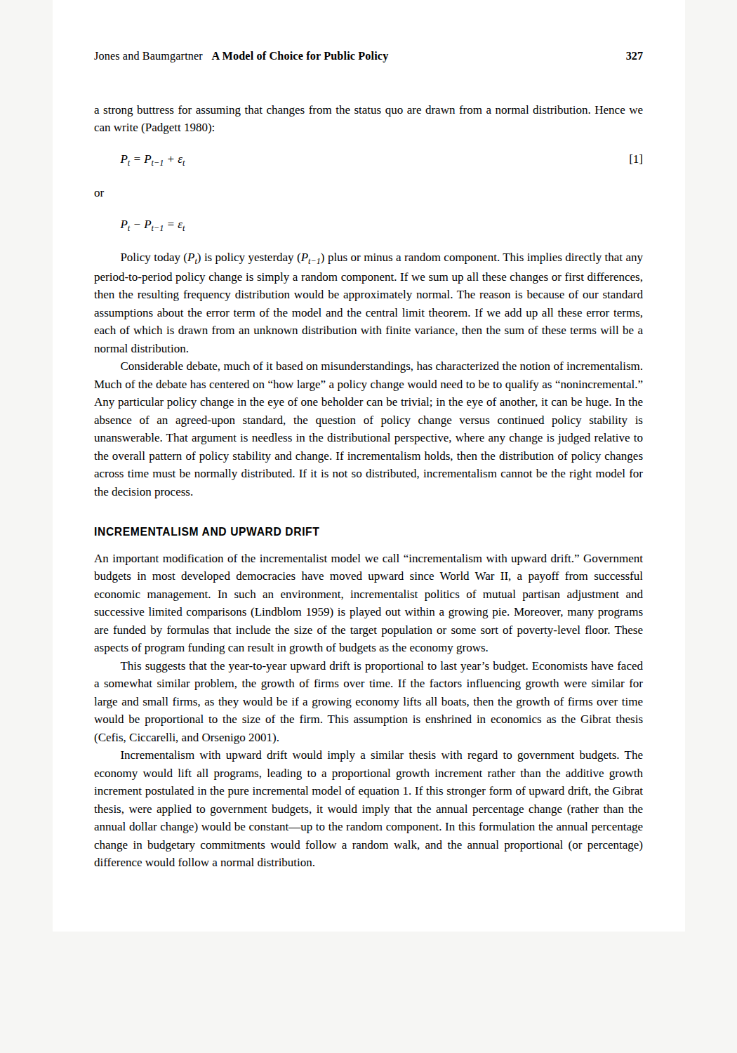Jones and Baumgartner A Model of Choice for Public Policy 327
a strong buttress for assuming that changes from the status quo are drawn from a normal distribution. Hence we can write (Padgett 1980):
Pt = Pt−1 + εt [1]
or
Pt − Pt−1 = εt
Policy today (Pt) is policy yesterday (Pt−1) plus or minus a random component. This implies directly that any period-to-period policy change is simply a random component. If we sum up all these changes or first differences, then the resulting frequency distribution would be approximately normal. The reason is because of our standard assumptions about the error term of the model and the central limit theorem. If we add up all these error terms, each of which is drawn from an unknown distribution with finite variance, then the sum of these terms will be a normal distribution.
Considerable debate, much of it based on misunderstandings, has characterized the notion of incrementalism. Much of the debate has centered on “how large” a policy change would need to be to qualify as “nonincremental.” Any particular policy change in the eye of one beholder can be trivial; in the eye of another, it can be huge. In the absence of an agreed-upon standard, the question of policy change versus continued policy stability is unanswerable. That argument is needless in the distributional perspective, where any change is judged relative to the overall pattern of policy stability and change. If incrementalism holds, then the distribution of policy changes across time must be normally distributed. If it is not so distributed, incrementalism cannot be the right model for the decision process.
Incrementalism and Upward Drift
An important modification of the incrementalist model we call “incrementalism with upward drift.” Government budgets in most developed democracies have moved upward since World War II, a payoff from successful economic management. In such an environment, incrementalist politics of mutual partisan adjustment and successive limited comparisons (Lindblom 1959) is played out within a growing pie. Moreover, many programs are funded by formulas that include the size of the target population or some sort of poverty-level floor. These aspects of program funding can result in growth of budgets as the economy grows.
This suggests that the year-to-year upward drift is proportional to last year’s budget. Economists have faced a somewhat similar problem, the growth of firms over time. If the factors influencing growth were similar for large and small firms, as they would be if a growing economy lifts all boats, then the growth of firms over time would be proportional to the size of the firm. This assumption is enshrined in economics as the Gibrat thesis (Cefis, Ciccarelli, and Orsenigo 2001).
Incrementalism with upward drift would imply a similar thesis with regard to government budgets. The economy would lift all programs, leading to a proportional growth increment rather than the additive growth increment postulated in the pure incremental model of equation 1. If this stronger form of upward drift, the Gibrat thesis, were applied to government budgets, it would imply that the annual percentage change (rather than the annual dollar change) would be constant—up to the random component. In this formulation the annual percentage change in budgetary commitments would follow a random walk, and the annual proportional (or percentage) difference would follow a normal distribution.